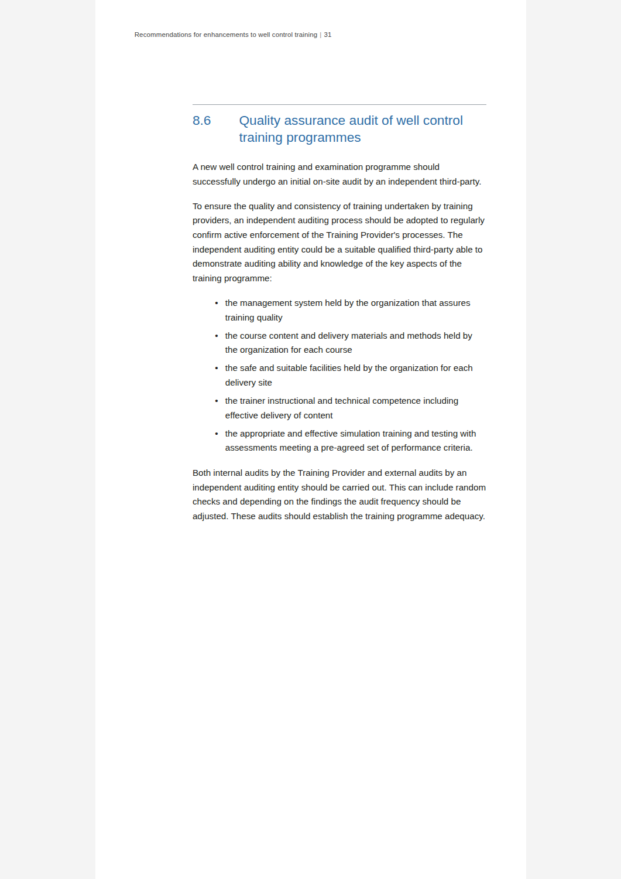Recommendations for enhancements to well control training|31
8.6 Quality assurance audit of well control training programmes
A new well control training and examination programme should successfully undergo an initial on-site audit by an independent third-party.
To ensure the quality and consistency of training undertaken by training providers, an independent auditing process should be adopted to regularly confirm active enforcement of the Training Provider's processes. The independent auditing entity could be a suitable qualified third-party able to demonstrate auditing ability and knowledge of the key aspects of the training programme:
the management system held by the organization that assures training quality
the course content and delivery materials and methods held by the organization for each course
the safe and suitable facilities held by the organization for each delivery site
the trainer instructional and technical competence including effective delivery of content
the appropriate and effective simulation training and testing with assessments meeting a pre-agreed set of performance criteria.
Both internal audits by the Training Provider and external audits by an independent auditing entity should be carried out. This can include random checks and depending on the findings the audit frequency should be adjusted. These audits should establish the training programme adequacy.